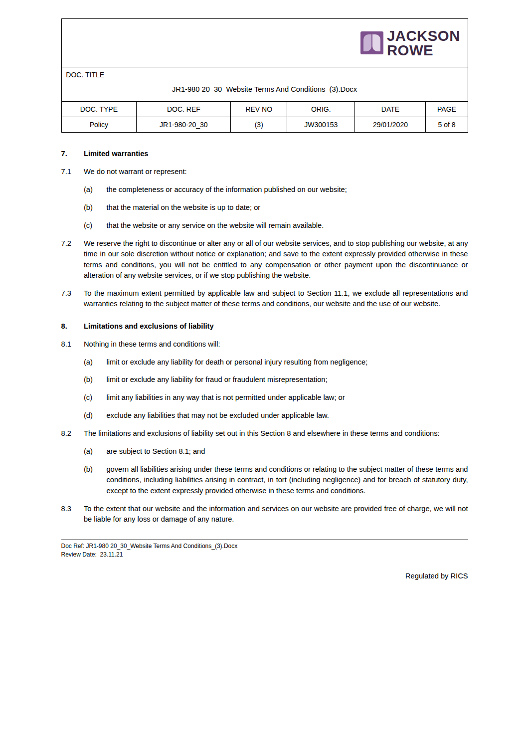JACKSON ROWE
DOC. TITLE
JR1-980 20_30_Website Terms And Conditions_(3).Docx
| DOC. TYPE | DOC. REF | REV NO | ORIG. | DATE | PAGE |
| Policy | JR1-980-20_30 | (3) | JW300153 | 29/01/2020 | 5 of 8 |
7. Limited warranties
7.1 We do not warrant or represent:
(a) the completeness or accuracy of the information published on our website;
(b) that the material on the website is up to date; or
(c) that the website or any service on the website will remain available.
7.2 We reserve the right to discontinue or alter any or all of our website services, and to stop publishing our website, at any time in our sole discretion without notice or explanation; and save to the extent expressly provided otherwise in these terms and conditions, you will not be entitled to any compensation or other payment upon the discontinuance or alteration of any website services, or if we stop publishing the website.
7.3 To the maximum extent permitted by applicable law and subject to Section 11.1, we exclude all representations and warranties relating to the subject matter of these terms and conditions, our website and the use of our website.
8. Limitations and exclusions of liability
8.1 Nothing in these terms and conditions will:
(a) limit or exclude any liability for death or personal injury resulting from negligence;
(b) limit or exclude any liability for fraud or fraudulent misrepresentation;
(c) limit any liabilities in any way that is not permitted under applicable law; or
(d) exclude any liabilities that may not be excluded under applicable law.
8.2 The limitations and exclusions of liability set out in this Section 8 and elsewhere in these terms and conditions:
(a) are subject to Section 8.1; and
(b) govern all liabilities arising under these terms and conditions or relating to the subject matter of these terms and conditions, including liabilities arising in contract, in tort (including negligence) and for breach of statutory duty, except to the extent expressly provided otherwise in these terms and conditions.
8.3 To the extent that our website and the information and services on our website are provided free of charge, we will not be liable for any loss or damage of any nature.
Doc Ref: JR1-980 20_30_Website Terms And Conditions_(3).Docx
Review Date: 23.11.21
Regulated by RICS